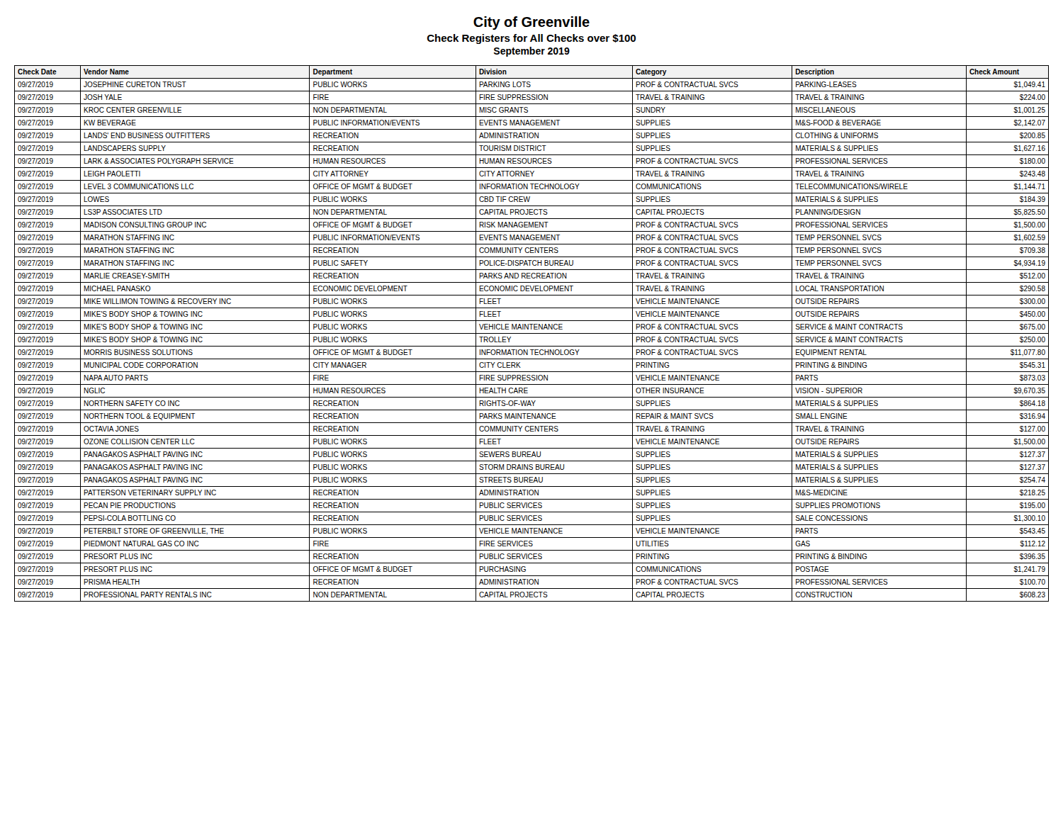City of Greenville
Check Registers for All Checks over $100
September 2019
| Check Date | Vendor Name | Department | Division | Category | Description | Check Amount |
| --- | --- | --- | --- | --- | --- | --- |
| 09/27/2019 | JOSEPHINE CURETON TRUST | PUBLIC WORKS | PARKING LOTS | PROF & CONTRACTUAL SVCS | PARKING-LEASES | $1,049.41 |
| 09/27/2019 | JOSH YALE | FIRE | FIRE SUPPRESSION | TRAVEL & TRAINING | TRAVEL & TRAINING | $224.00 |
| 09/27/2019 | KROC CENTER GREENVILLE | NON DEPARTMENTAL | MISC GRANTS | SUNDRY | MISCELLANEOUS | $1,001.25 |
| 09/27/2019 | KW BEVERAGE | PUBLIC INFORMATION/EVENTS | EVENTS MANAGEMENT | SUPPLIES | M&S-FOOD & BEVERAGE | $2,142.07 |
| 09/27/2019 | LANDS' END BUSINESS OUTFITTERS | RECREATION | ADMINISTRATION | SUPPLIES | CLOTHING & UNIFORMS | $200.85 |
| 09/27/2019 | LANDSCAPERS SUPPLY | RECREATION | TOURISM DISTRICT | SUPPLIES | MATERIALS & SUPPLIES | $1,627.16 |
| 09/27/2019 | LARK & ASSOCIATES POLYGRAPH SERVICE | HUMAN RESOURCES | HUMAN RESOURCES | PROF & CONTRACTUAL SVCS | PROFESSIONAL SERVICES | $180.00 |
| 09/27/2019 | LEIGH PAOLETTI | CITY ATTORNEY | CITY ATTORNEY | TRAVEL & TRAINING | TRAVEL & TRAINING | $243.48 |
| 09/27/2019 | LEVEL 3 COMMUNICATIONS LLC | OFFICE OF MGMT & BUDGET | INFORMATION TECHNOLOGY | COMMUNICATIONS | TELECOMMUNICATIONS/WIRELE | $1,144.71 |
| 09/27/2019 | LOWES | PUBLIC WORKS | CBD TIF CREW | SUPPLIES | MATERIALS & SUPPLIES | $184.39 |
| 09/27/2019 | LS3P ASSOCIATES LTD | NON DEPARTMENTAL | CAPITAL PROJECTS | CAPITAL PROJECTS | PLANNING/DESIGN | $5,825.50 |
| 09/27/2019 | MADISON CONSULTING GROUP INC | OFFICE OF MGMT & BUDGET | RISK MANAGEMENT | PROF & CONTRACTUAL SVCS | PROFESSIONAL SERVICES | $1,500.00 |
| 09/27/2019 | MARATHON STAFFING INC | PUBLIC INFORMATION/EVENTS | EVENTS MANAGEMENT | PROF & CONTRACTUAL SVCS | TEMP PERSONNEL SVCS | $1,602.59 |
| 09/27/2019 | MARATHON STAFFING INC | RECREATION | COMMUNITY CENTERS | PROF & CONTRACTUAL SVCS | TEMP PERSONNEL SVCS | $709.38 |
| 09/27/2019 | MARATHON STAFFING INC | PUBLIC SAFETY | POLICE-DISPATCH BUREAU | PROF & CONTRACTUAL SVCS | TEMP PERSONNEL SVCS | $4,934.19 |
| 09/27/2019 | MARLIE CREASEY-SMITH | RECREATION | PARKS AND RECREATION | TRAVEL & TRAINING | TRAVEL & TRAINING | $512.00 |
| 09/27/2019 | MICHAEL PANASKO | ECONOMIC DEVELOPMENT | ECONOMIC DEVELOPMENT | TRAVEL & TRAINING | LOCAL TRANSPORTATION | $290.58 |
| 09/27/2019 | MIKE WILLIMON TOWING & RECOVERY INC | PUBLIC WORKS | FLEET | VEHICLE MAINTENANCE | OUTSIDE REPAIRS | $300.00 |
| 09/27/2019 | MIKE'S BODY SHOP & TOWING INC | PUBLIC WORKS | FLEET | VEHICLE MAINTENANCE | OUTSIDE REPAIRS | $450.00 |
| 09/27/2019 | MIKE'S BODY SHOP & TOWING INC | PUBLIC WORKS | VEHICLE MAINTENANCE | PROF & CONTRACTUAL SVCS | SERVICE & MAINT CONTRACTS | $675.00 |
| 09/27/2019 | MIKE'S BODY SHOP & TOWING INC | PUBLIC WORKS | TROLLEY | PROF & CONTRACTUAL SVCS | SERVICE & MAINT CONTRACTS | $250.00 |
| 09/27/2019 | MORRIS BUSINESS SOLUTIONS | OFFICE OF MGMT & BUDGET | INFORMATION TECHNOLOGY | PROF & CONTRACTUAL SVCS | EQUIPMENT RENTAL | $11,077.80 |
| 09/27/2019 | MUNICIPAL CODE CORPORATION | CITY MANAGER | CITY CLERK | PRINTING | PRINTING & BINDING | $545.31 |
| 09/27/2019 | NAPA AUTO PARTS | FIRE | FIRE SUPPRESSION | VEHICLE MAINTENANCE | PARTS | $873.03 |
| 09/27/2019 | NGLIC | HUMAN RESOURCES | HEALTH CARE | OTHER INSURANCE | VISION - SUPERIOR | $9,670.35 |
| 09/27/2019 | NORTHERN SAFETY CO INC | RECREATION | RIGHTS-OF-WAY | SUPPLIES | MATERIALS & SUPPLIES | $864.18 |
| 09/27/2019 | NORTHERN TOOL & EQUIPMENT | RECREATION | PARKS MAINTENANCE | REPAIR & MAINT SVCS | SMALL ENGINE | $316.94 |
| 09/27/2019 | OCTAVIA JONES | RECREATION | COMMUNITY CENTERS | TRAVEL & TRAINING | TRAVEL & TRAINING | $127.00 |
| 09/27/2019 | OZONE COLLISION CENTER LLC | PUBLIC WORKS | FLEET | VEHICLE MAINTENANCE | OUTSIDE REPAIRS | $1,500.00 |
| 09/27/2019 | PANAGAKOS ASPHALT PAVING INC | PUBLIC WORKS | SEWERS BUREAU | SUPPLIES | MATERIALS & SUPPLIES | $127.37 |
| 09/27/2019 | PANAGAKOS ASPHALT PAVING INC | PUBLIC WORKS | STORM DRAINS BUREAU | SUPPLIES | MATERIALS & SUPPLIES | $127.37 |
| 09/27/2019 | PANAGAKOS ASPHALT PAVING INC | PUBLIC WORKS | STREETS BUREAU | SUPPLIES | MATERIALS & SUPPLIES | $254.74 |
| 09/27/2019 | PATTERSON VETERINARY SUPPLY INC | RECREATION | ADMINISTRATION | SUPPLIES | M&S-MEDICINE | $218.25 |
| 09/27/2019 | PECAN PIE PRODUCTIONS | RECREATION | PUBLIC SERVICES | SUPPLIES | SUPPLIES PROMOTIONS | $195.00 |
| 09/27/2019 | PEPSI-COLA BOTTLING CO | RECREATION | PUBLIC SERVICES | SUPPLIES | SALE CONCESSIONS | $1,300.10 |
| 09/27/2019 | PETERBILT STORE OF GREENVILLE, THE | PUBLIC WORKS | VEHICLE MAINTENANCE | VEHICLE MAINTENANCE | PARTS | $543.45 |
| 09/27/2019 | PIEDMONT NATURAL GAS CO INC | FIRE | FIRE SERVICES | UTILITIES | GAS | $112.12 |
| 09/27/2019 | PRESORT PLUS INC | RECREATION | PUBLIC SERVICES | PRINTING | PRINTING & BINDING | $396.35 |
| 09/27/2019 | PRESORT PLUS INC | OFFICE OF MGMT & BUDGET | PURCHASING | COMMUNICATIONS | POSTAGE | $1,241.79 |
| 09/27/2019 | PRISMA HEALTH | RECREATION | ADMINISTRATION | PROF & CONTRACTUAL SVCS | PROFESSIONAL SERVICES | $100.70 |
| 09/27/2019 | PROFESSIONAL PARTY RENTALS INC | NON DEPARTMENTAL | CAPITAL PROJECTS | CAPITAL PROJECTS | CONSTRUCTION | $608.23 |